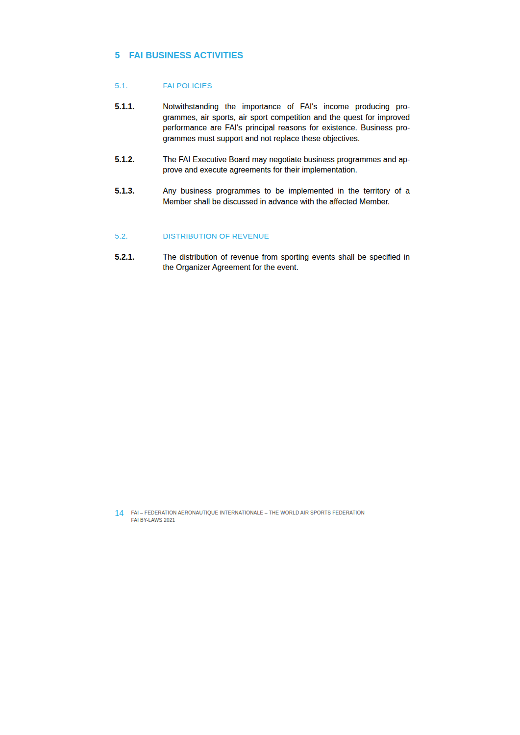5 FAI BUSINESS ACTIVITIES
5.1. FAI POLICIES
5.1.1.
Notwithstanding the importance of FAI's income producing programmes, air sports, air sport competition and the quest for improved performance are FAI's principal reasons for existence. Business programmes must support and not replace these objectives.
5.1.2.
The FAI Executive Board may negotiate business programmes and approve and execute agreements for their implementation.
5.1.3.
Any business programmes to be implemented in the territory of a Member shall be discussed in advance with the affected Member.
5.2. DISTRIBUTION OF REVENUE
5.2.1.
The distribution of revenue from sporting events shall be specified in the Organizer Agreement for the event.
14
FAI – FEDERATION AERONAUTIQUE INTERNATIONALE – THE WORLD AIR SPORTS FEDERATION
FAI BY-LAWS 2021